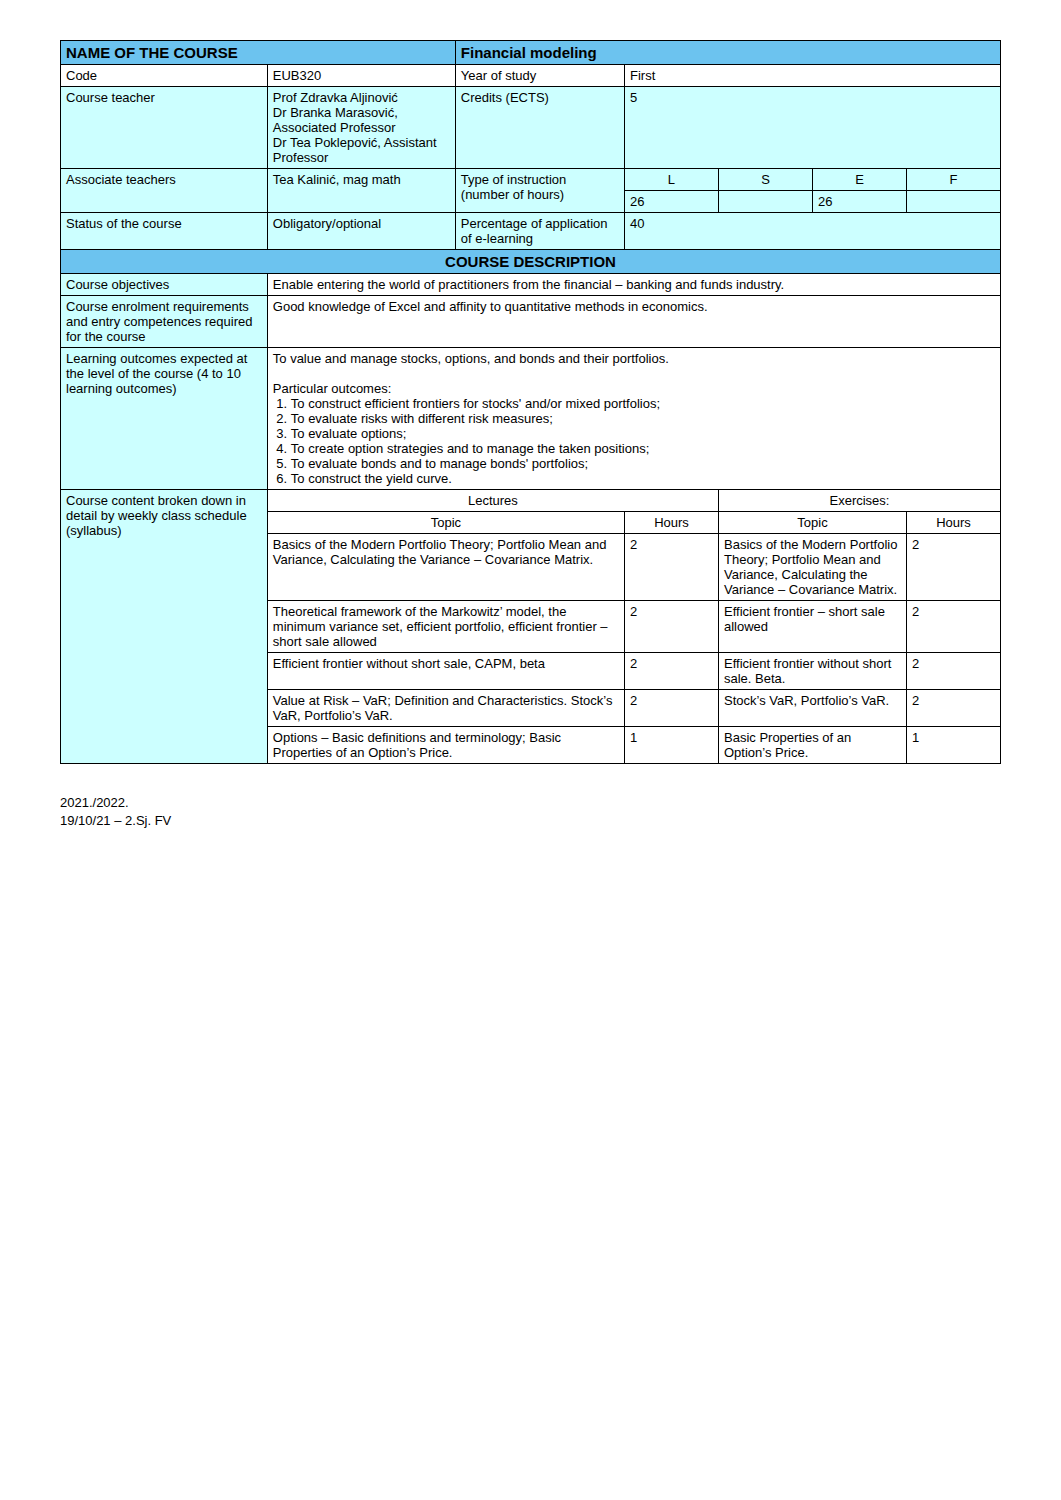| NAME OF THE COURSE | Financial modeling |
| Code | EUB320 | Year of study | First |
| Course teacher | Prof Zdravka Aljinović Dr Branka Marasović, Associated Professor Dr Tea Poklepović, Assistant Professor | Credits (ECTS) | 5 |
| Associate teachers | Tea Kalinić, mag math | Type of instruction (number of hours) | L | S | E | F |
| 26 | | 26 | |
| Status of the course | Obligatory/optional | Percentage of application of e-learning | 40 |
| COURSE DESCRIPTION |
| Course objectives | Enable entering the world of practitioners from the financial – banking and funds industry. |
| Course enrolment requirements and entry competences required for the course | Good knowledge of Excel and affinity to quantitative methods in economics. |
| Learning outcomes expected at the level of the course (4 to 10 learning outcomes) | To value and manage stocks, options, and bonds and their portfolios. Particular outcomes: To construct efficient frontiers for stocks' and/or mixed portfolios; To evaluate risks with different risk measures; To evaluate options; To create option strategies and to manage the taken positions; To evaluate bonds and to manage bonds' portfolios; To construct the yield curve. |
| Course content broken down in detail by weekly class schedule (syllabus) | Lectures | Exercises: |
| Topic | Hours | Topic | Hours |
| Basics of the Modern Portfolio Theory; Portfolio Mean and Variance, Calculating the Variance – Covariance Matrix. | 2 | Basics of the Modern Portfolio Theory; Portfolio Mean and Variance, Calculating the Variance – Covariance Matrix. | 2 |
| Theoretical framework of the Markowitz’ model, the minimum variance set, efficient portfolio, efficient frontier – short sale allowed | 2 | Efficient frontier – short sale allowed | 2 |
| Efficient frontier without short sale, CAPM, beta | 2 | Efficient frontier without short sale. Beta. | 2 |
| Value at Risk – VaR; Definition and Characteristics. Stock’s VaR, Portfolio’s VaR. | 2 | Stock’s VaR, Portfolio’s VaR. | 2 |
| Options – Basic definitions and terminology; Basic Properties of an Option’s Price. | 1 | Basic Properties of an Option’s Price. | 1 |
2021./2022.
19/10/21 – 2.Sj. FV